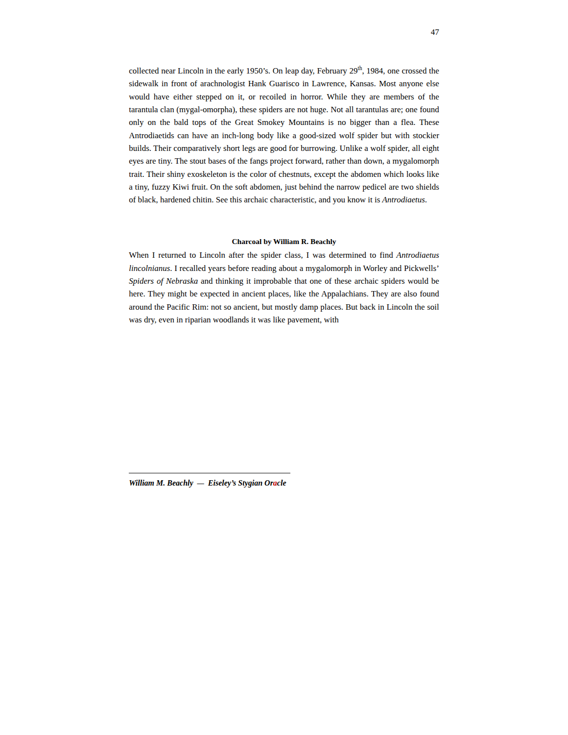47
collected near Lincoln in the early 1950’s. On leap day, February 29th, 1984, one crossed the sidewalk in front of arachnologist Hank Guarisco in Lawrence, Kansas. Most anyone else would have either stepped on it, or recoiled in horror. While they are members of the tarantula clan (mygal-omorpha), these spiders are not huge. Not all tarantulas are; one found only on the bald tops of the Great Smokey Mountains is no bigger than a flea. These Antrodiaetids can have an inch-long body like a good-sized wolf spider but with stockier builds. Their comparatively short legs are good for burrowing. Unlike a wolf spider, all eight eyes are tiny. The stout bases of the fangs project forward, rather than down, a mygalomorph trait. Their shiny exoskeleton is the color of chestnuts, except the abdomen which looks like a tiny, fuzzy Kiwi fruit. On the soft abdomen, just behind the narrow pedicel are two shields of black, hardened chitin. See this archaic characteristic, and you know it is Antrodiaetus.
Charcoal by William R. Beachly
When I returned to Lincoln after the spider class, I was determined to find Antrodiaetus lincolnianus. I recalled years before reading about a mygalomorph in Worley and Pickwells’ Spiders of Nebraska and thinking it improbable that one of these archaic spiders would be here. They might be expected in ancient places, like the Appalachians. They are also found around the Pacific Rim: not so ancient, but mostly damp places. But back in Lincoln the soil was dry, even in riparian woodlands it was like pavement, with
William M. Beachly — Eiseley’s Stygian Oracle